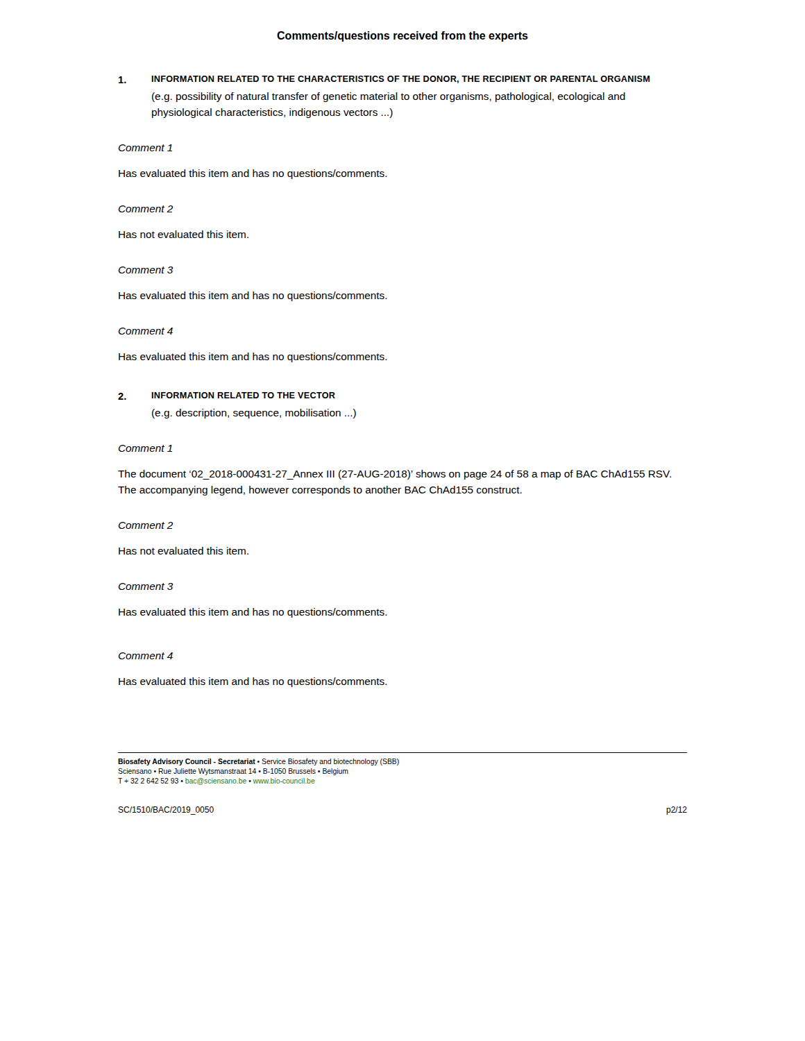Comments/questions received from the experts
1.
Information related to the characteristics of the donor, the recipient or parental organism
(e.g. possibility of natural transfer of genetic material to other organisms, pathological, ecological and physiological characteristics, indigenous vectors ...)
Comment 1
Has evaluated this item and has no questions/comments.
Comment 2
Has not evaluated this item.
Comment 3
Has evaluated this item and has no questions/comments.
Comment 4
Has evaluated this item and has no questions/comments.
2.
Information related to the vector
(e.g. description, sequence, mobilisation ...)
Comment 1
The document ‘02_2018-000431-27_Annex III (27-AUG-2018)’ shows on page 24 of 58 a map of BAC ChAd155 RSV. The accompanying legend, however corresponds to another BAC ChAd155 construct.
Comment 2
Has not evaluated this item.
Comment 3
Has evaluated this item and has no questions/comments.
Comment 4
Has evaluated this item and has no questions/comments.
Biosafety Advisory Council - Secretariat • Service Biosafety and biotechnology (SBB)
Sciensano • Rue Juliette Wytsmanstraat 14 • B-1050 Brussels • Belgium
T + 32 2 642 52 93 • bac@sciensano.be • www.bio-council.be
SC/1510/BAC/2019_0050 p2/12